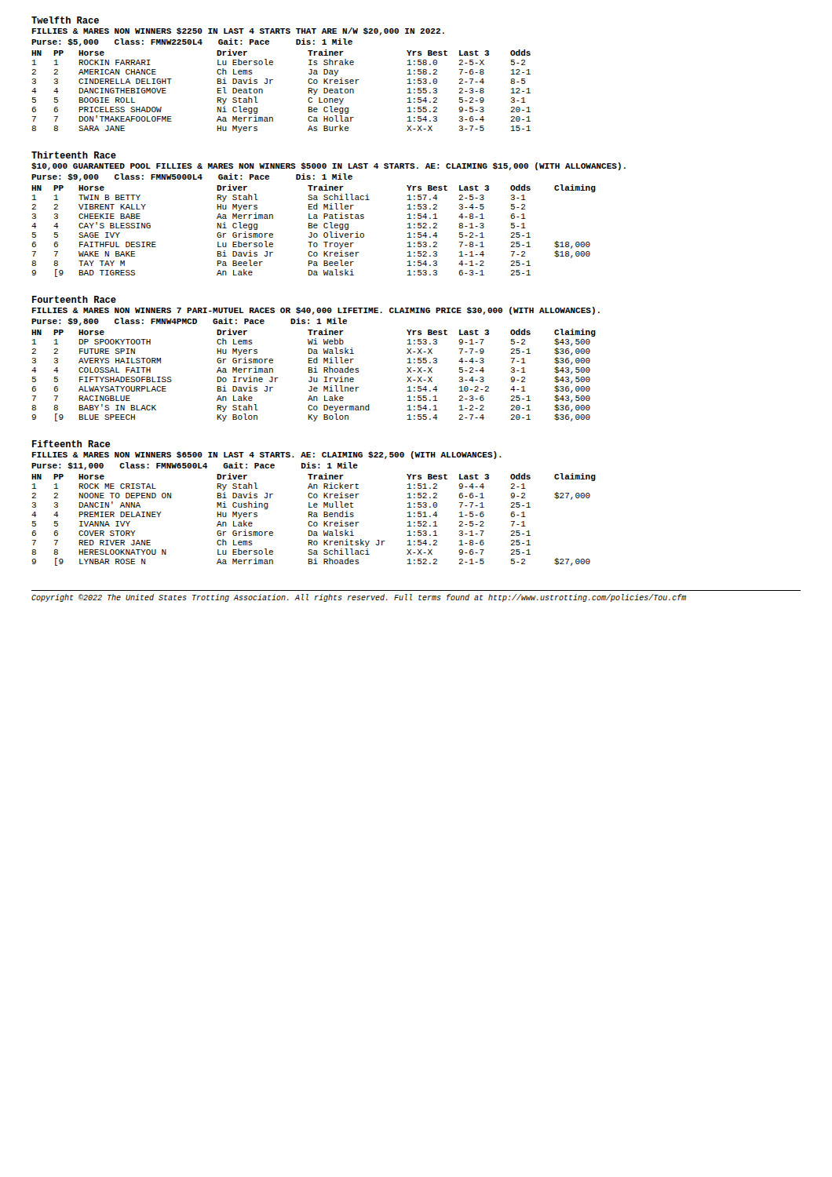Twelfth Race
FILLIES & MARES NON WINNERS $2250 IN LAST 4 STARTS THAT ARE N/W $20,000 IN 2022.
Purse: $5,000 Class: FMNW2250L4 Gait: Pace Dis: 1 Mile
| HN | PP | Horse | Driver | Trainer | Yrs Best | Last 3 | Odds |
| --- | --- | --- | --- | --- | --- | --- | --- |
| 1 | 1 | ROCKIN FARRARI | Lu Ebersole | Is Shrake | 1:58.0 | 2-5-X | 5-2 |
| 2 | 2 | AMERICAN CHANCE | Ch Lems | Ja Day | 1:58.2 | 7-6-8 | 12-1 |
| 3 | 3 | CINDERELLA DELIGHT | Bi Davis Jr | Co Kreiser | 1:53.0 | 2-7-4 | 8-5 |
| 4 | 4 | DANCINGTHEBIGMOVE | El Deaton | Ry Deaton | 1:55.3 | 2-3-8 | 12-1 |
| 5 | 5 | BOOGIE ROLL | Ry Stahl | C Loney | 1:54.2 | 5-2-9 | 3-1 |
| 6 | 6 | PRICELESS SHADOW | Ni Clegg | Be Clegg | 1:55.2 | 9-5-3 | 20-1 |
| 7 | 7 | DON'TMAKEAFOOLOFME | Aa Merriman | Ca Hollar | 1:54.3 | 3-6-4 | 20-1 |
| 8 | 8 | SARA JANE | Hu Myers | As Burke | X-X-X | 3-7-5 | 15-1 |
Thirteenth Race
$10,000 GUARANTEED POOL FILLIES & MARES NON WINNERS $5000 IN LAST 4 STARTS. AE: CLAIMING $15,000 (WITH ALLOWANCES).
Purse: $9,000 Class: FMNW5000L4 Gait: Pace Dis: 1 Mile
| HN | PP | Horse | Driver | Trainer | Yrs Best | Last 3 | Odds | Claiming |
| --- | --- | --- | --- | --- | --- | --- | --- | --- |
| 1 | 1 | TWIN B BETTY | Ry Stahl | Sa Schillaci | 1:57.4 | 2-5-3 | 3-1 | |
| 2 | 2 | VIBRENT KALLY | Hu Myers | Ed Miller | 1:53.2 | 3-4-5 | 5-2 | |
| 3 | 3 | CHEEKIE BABE | Aa Merriman | La Patistas | 1:54.1 | 4-8-1 | 6-1 | |
| 4 | 4 | CAY'S BLESSING | Ni Clegg | Be Clegg | 1:52.2 | 8-1-3 | 5-1 | |
| 5 | 5 | SAGE IVY | Gr Grismore | Jo Oliverio | 1:54.4 | 5-2-1 | 25-1 | |
| 6 | 6 | FAITHFUL DESIRE | Lu Ebersole | To Troyer | 1:53.2 | 7-8-1 | 25-1 | $18,000 |
| 7 | 7 | WAKE N BAKE | Bi Davis Jr | Co Kreiser | 1:52.3 | 1-1-4 | 7-2 | $18,000 |
| 8 | 8 | TAY TAY M | Pa Beeler | Pa Beeler | 1:54.3 | 4-1-2 | 25-1 | |
| 9 | [9 | BAD TIGRESS | An Lake | Da Walski | 1:53.3 | 6-3-1 | 25-1 | |
Fourteenth Race
FILLIES & MARES NON WINNERS 7 PARI-MUTUEL RACES OR $40,000 LIFETIME. CLAIMING PRICE $30,000 (WITH ALLOWANCES).
Purse: $9,800 Class: FMNW4PMCD Gait: Pace Dis: 1 Mile
| HN | PP | Horse | Driver | Trainer | Yrs Best | Last 3 | Odds | Claiming |
| --- | --- | --- | --- | --- | --- | --- | --- | --- |
| 1 | 1 | DP SPOOKYTOOTH | Ch Lems | Wi Webb | 1:53.3 | 9-1-7 | 5-2 | $43,500 |
| 2 | 2 | FUTURE SPIN | Hu Myers | Da Walski | X-X-X | 7-7-9 | 25-1 | $36,000 |
| 3 | 3 | AVERYS HAILSTORM | Gr Grismore | Ed Miller | 1:55.3 | 4-4-3 | 7-1 | $36,000 |
| 4 | 4 | COLOSSAL FAITH | Aa Merriman | Bi Rhoades | X-X-X | 5-2-4 | 3-1 | $43,500 |
| 5 | 5 | FIFTYSHADESOFBLISS | Do Irvine Jr | Ju Irvine | X-X-X | 3-4-3 | 9-2 | $43,500 |
| 6 | 6 | ALWAYSATYOURPLACE | Bi Davis Jr | Je Millner | 1:54.4 | 10-2-2 | 4-1 | $36,000 |
| 7 | 7 | RACINGBLUE | An Lake | An Lake | 1:55.1 | 2-3-6 | 25-1 | $43,500 |
| 8 | 8 | BABY'S IN BLACK | Ry Stahl | Co Deyermand | 1:54.1 | 1-2-2 | 20-1 | $36,000 |
| 9 | [9 | BLUE SPEECH | Ky Bolon | Ky Bolon | 1:55.4 | 2-7-4 | 20-1 | $36,000 |
Fifteenth Race
FILLIES & MARES NON WINNERS $6500 IN LAST 4 STARTS. AE: CLAIMING $22,500 (WITH ALLOWANCES).
Purse: $11,000 Class: FMNW6500L4 Gait: Pace Dis: 1 Mile
| HN | PP | Horse | Driver | Trainer | Yrs Best | Last 3 | Odds | Claiming |
| --- | --- | --- | --- | --- | --- | --- | --- | --- |
| 1 | 1 | ROCK ME CRISTAL | Ry Stahl | An Rickert | 1:51.2 | 9-4-4 | 2-1 | |
| 2 | 2 | NOONE TO DEPEND ON | Bi Davis Jr | Co Kreiser | 1:52.2 | 6-6-1 | 9-2 | $27,000 |
| 3 | 3 | DANCIN' ANNA | Mi Cushing | Le Mullet | 1:53.0 | 7-7-1 | 25-1 | |
| 4 | 4 | PREMIER DELAINEY | Hu Myers | Ra Bendis | 1:51.4 | 1-5-6 | 6-1 | |
| 5 | 5 | IVANNA IVY | An Lake | Co Kreiser | 1:52.1 | 2-5-2 | 7-1 | |
| 6 | 6 | COVER STORY | Gr Grismore | Da Walski | 1:53.1 | 3-1-7 | 25-1 | |
| 7 | 7 | RED RIVER JANE | Ch Lems | Ro Krenitsky Jr | 1:54.2 | 1-8-6 | 25-1 | |
| 8 | 8 | HERESLOOKNATYOU N | Lu Ebersole | Sa Schillaci | X-X-X | 9-6-7 | 25-1 | |
| 9 | [9 | LYNBAR ROSE N | Aa Merriman | Bi Rhoades | 1:52.2 | 2-1-5 | 5-2 | $27,000 |
Copyright ©2022 The United States Trotting Association. All rights reserved. Full terms found at http://www.ustrotting.com/policies/Tou.cfm